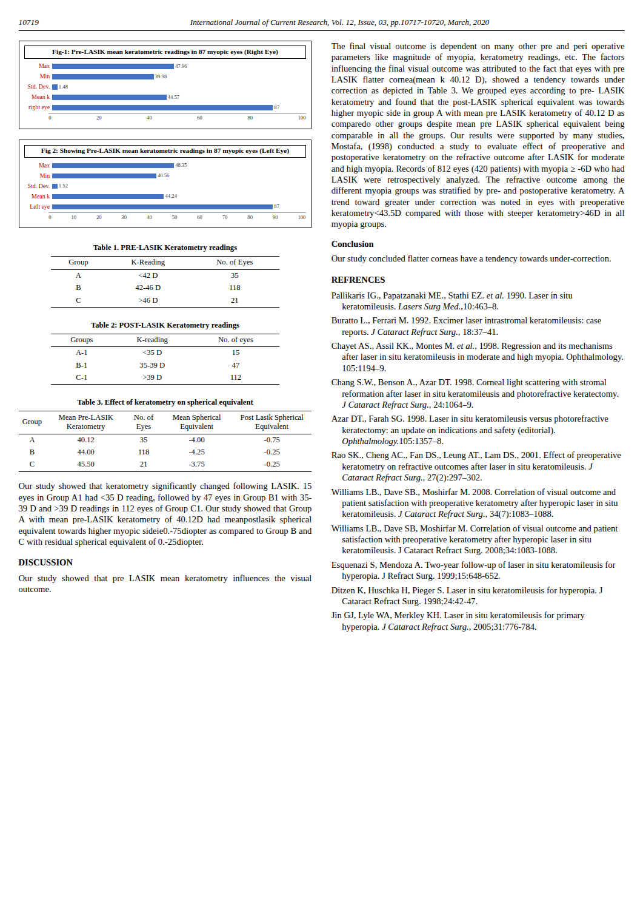10719 International Journal of Current Research, Vol. 12, Issue, 03, pp.10717-10720, March, 2020
Fig-1: Pre-LASIK mean keratometric readings in 87 myopic eyes (Right Eye)
Max
47.96
Min
39.98
Std. Dev.
1.48
Mean k
44.57
right eye
87
020406080100
Fig 2: Showing Pre-LASIK mean keratometric readings in 87 myopic eyes (Left Eye)
Max
48.35
Min
40.56
Std. Dev.
1.52
Mean k
44.24
Left eye
87
0102030405060708090100
Table 1. PRE-LASIK Keratometry readings
| Group | K-Reading | No. of Eyes |
| --- | --- | --- |
| A | <42 D | 35 |
| B | 42-46 D | 118 |
| C | >46 D | 21 |
Table 2: POST-LASIK Keratometry readings
| Groups | K-reading | No. of eyes |
| --- | --- | --- |
| A-1 | <35 D | 15 |
| B-1 | 35-39 D | 47 |
| C-1 | >39 D | 112 |
Table 3. Effect of keratometry on spherical equivalent
| Group | Mean Pre-LASIK Keratometry | No. of Eyes | Mean Spherical Equivalent | Post Lasik Spherical Equivalent |
| --- | --- | --- | --- | --- |
| A | 40.12 | 35 | -4.00 | -0.75 |
| B | 44.00 | 118 | -4.25 | -0.25 |
| C | 45.50 | 21 | -3.75 | -0.25 |
Our study showed that keratometry significantly changed following LASIK. 15 eyes in Group A1 had <35 D reading, followed by 47 eyes in Group B1 with 35-39 D and >39 D readings in 112 eyes of Group C1. Our study showed that Group A with mean pre-LASIK keratometry of 40.12D had meanpostlasik spherical equivalent towards higher myopic sideie0.-75diopter as compared to Group B and C with residual spherical equivalent of 0.-25diopter.
DISCUSSION
Our study showed that pre LASIK mean keratometry influences the visual outcome.
The final visual outcome is dependent on many other pre and peri operative parameters like magnitude of myopia, keratometry readings, etc. The factors influencing the final visual outcome was attributed to the fact that eyes with pre LASIK flatter cornea(mean k 40.12 D), showed a tendency towards under correction as depicted in Table 3. We grouped eyes according to pre- LASIK keratometry and found that the post-LASIK spherical equivalent was towards higher myopic side in group A with mean pre LASIK keratometry of 40.12 D as comparedo other groups despite mean pre LASIK spherical equivalent being comparable in all the groups. Our results were supported by many studies, Mostafa, (1998) conducted a study to evaluate effect of preoperative and postoperative keratometry on the refractive outcome after LASIK for moderate and high myopia. Records of 812 eyes (420 patients) with myopia ≥ -6D who had LASIK were retrospectively analyzed. The refractive outcome among the different myopia groups was stratified by pre- and postoperative keratometry. A trend toward greater under correction was noted in eyes with preoperative keratometry<43.5D compared with those with steeper keratometry>46D in all myopia groups.
Conclusion
Our study concluded flatter corneas have a tendency towards under-correction.
REFRENCES
Pallikaris IG., Papatzanaki ME., Stathi EZ. et al. 1990. Laser in situ keratomileusis. Lasers Surg Med., 10:463–8.
Buratto L., Ferrari M. 1992. Excimer laser intrastromal keratomileusis: case reports. J Cataract Refract Surg., 18:37–41.
Chayet AS., Assil KK., Montes M. et al., 1998. Regression and its mechanisms after laser in situ keratomileusis in moderate and high myopia. Ophthalmology. 105:1194–9.
Chang S.W., Benson A., Azar DT. 1998. Corneal light scattering with stromal reformation after laser in situ keratomileusis and photorefractive keratectomy. J Cataract Refract Surg., 24:1064–9.
Azar DT., Farah SG. 1998. Laser in situ keratomileusis versus photorefractive keratectomy: an update on indications and safety (editorial). Ophthalmology. 105:1357–8.
Rao SK., Cheng AC., Fan DS., Leung AT., Lam DS., 2001. Effect of preoperative keratometry on refractive outcomes after laser in situ keratomileusis. J Cataract Refract Surg., 27(2):297–302.
Williams LB., Dave SB., Moshirfar M. 2008. Correlation of visual outcome and patient satisfaction with preoperative keratometry after hyperopic laser in situ keratomileusis. J Cataract Refract Surg., 34(7):1083–1088.
Williams LB., Dave SB, Moshirfar M. Correlation of visual outcome and patient satisfaction with preoperative keratometry after hyperopic laser in situ keratomileusis. J Cataract Refract Surg. 2008;34:1083-1088.
Esquenazi S, Mendoza A. Two-year follow-up of laser in situ keratomileusis for hyperopia. J Refract Surg. 1999;15:648-652.
Ditzen K, Huschka H, Pieger S. Laser in situ keratomileusis for hyperopia. J Cataract Refract Surg. 1998;24:42-47.
Jin GJ, Lyle WA, Merkley KH. Laser in situ keratomileusis for primary hyperopia. J Cataract Refract Surg., 2005;31:776-784.